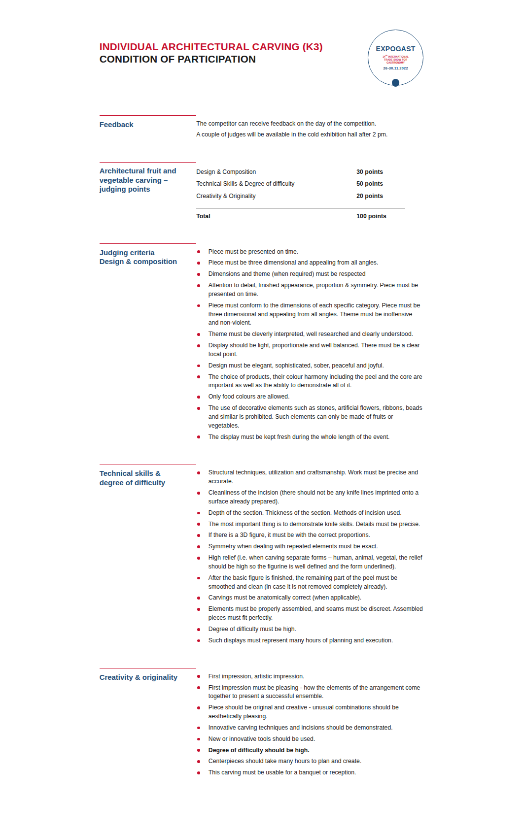Individual Architectural Carving (K3) Condition of Participation
EXPOGAST
14th INTERNATIONAL
TRADE SHOW FOR
GASTRONOMY
26-30.11.2022
Feedback
The competitor can receive feedback on the day of the competition.
A couple of judges will be available in the cold exhibition hall after 2 pm.
Architectural fruit and vegetable carving – judging points
| Design & Composition | 30 points |
| Technical Skills & Degree of difficulty | 50 points |
| Creativity & Originality | 20 points |
| Total | 100 points |
Judging criteria
Design & composition
Piece must be presented on time.
Piece must be three dimensional and appealing from all angles.
Dimensions and theme (when required) must be respected
Attention to detail, finished appearance, proportion & symmetry. Piece must be presented on time.
Piece must conform to the dimensions of each specific category. Piece must be three dimensional and appealing from all angles. Theme must be inoffensive and non-violent.
Theme must be cleverly interpreted, well researched and clearly understood.
Display should be light, proportionate and well balanced. There must be a clear focal point.
Design must be elegant, sophisticated, sober, peaceful and joyful.
The choice of products, their colour harmony including the peel and the core are important as well as the ability to demonstrate all of it.
Only food colours are allowed.
The use of decorative elements such as stones, artificial flowers, ribbons, beads and similar is prohibited. Such elements can only be made of fruits or vegetables.
The display must be kept fresh during the whole length of the event.
Technical skills & degree of difficulty
Structural techniques, utilization and craftsmanship. Work must be precise and accurate.
Cleanliness of the incision (there should not be any knife lines imprinted onto a surface already prepared).
Depth of the section. Thickness of the section. Methods of incision used.
The most important thing is to demonstrate knife skills. Details must be precise.
If there is a 3D figure, it must be with the correct proportions.
Symmetry when dealing with repeated elements must be exact.
High relief (i.e. when carving separate forms – human, animal, vegetal, the relief should be high so the figurine is well defined and the form underlined).
After the basic figure is finished, the remaining part of the peel must be smoothed and clean (in case it is not removed completely already).
Carvings must be anatomically correct (when applicable).
Elements must be properly assembled, and seams must be discreet. Assembled pieces must fit perfectly.
Degree of difficulty must be high.
Such displays must represent many hours of planning and execution.
Creativity & originality
First impression, artistic impression.
First impression must be pleasing - how the elements of the arrangement come together to present a successful ensemble.
Piece should be original and creative - unusual combinations should be aesthetically pleasing.
Innovative carving techniques and incisions should be demonstrated.
New or innovative tools should be used.
Degree of difficulty should be high.
Centerpieces should take many hours to plan and create.
This carving must be usable for a banquet or reception.